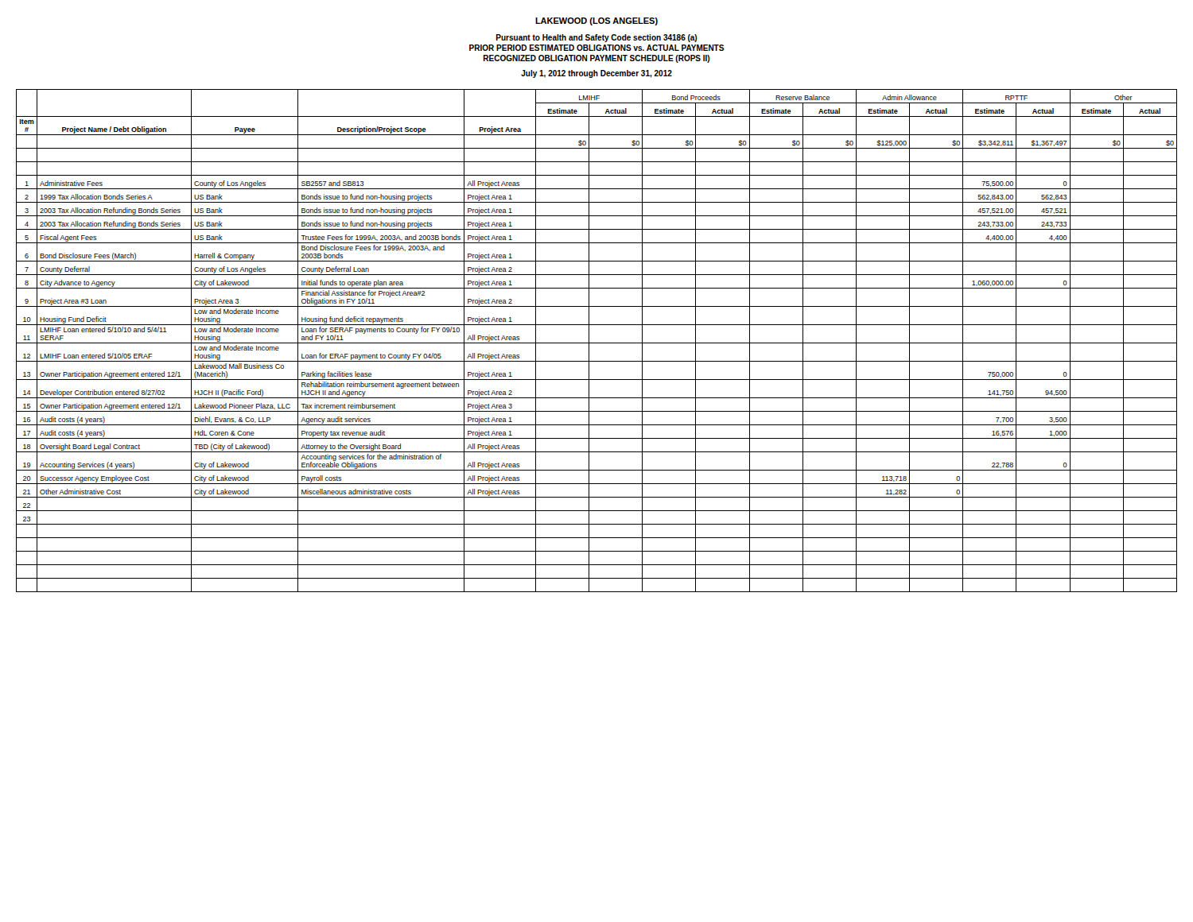LAKEWOOD (LOS ANGELES)
Pursuant to Health and Safety Code section 34186 (a)
PRIOR PERIOD ESTIMATED OBLIGATIONS vs. ACTUAL PAYMENTS
RECOGNIZED OBLIGATION PAYMENT SCHEDULE (ROPS II)
July 1, 2012 through December 31, 2012
| | | | | | LMIHF | Bond Proceeds | Reserve Balance | Admin Allowance | RPTTF | Other |
| --- | --- | --- | --- | --- | --- | --- | --- | --- | --- | --- |
| Estimate | Actual | Estimate | Actual | Estimate | Actual | Estimate | Actual | Estimate | Actual | Estimate | Actual |
| Item # | Project Name / Debt Obligation | Payee | Description/Project Scope | Project Area | | | | | | | | | | | | |
| | | | | | $0 | $0 | $0 | $0 | $0 | $0 | $125,000 | $0 | $3,342,811 | $1,367,497 | $0 | $0 |
| 1 | Administrative Fees | County of Los Angeles | SB2557 and SB813 | All Project Areas | | | | | | | | | 75,500.00 | 0 | | |
| 2 | 1999 Tax Allocation Bonds Series A | US Bank | Bonds issue to fund non-housing projects | Project Area 1 | | | | | | | | | 562,843.00 | 562,843 | | |
| 3 | 2003 Tax Allocation Refunding Bonds Series | US Bank | Bonds issue to fund non-housing projects | Project Area 1 | | | | | | | | | 457,521.00 | 457,521 | | |
| 4 | 2003 Tax Allocation Refunding Bonds Series | US Bank | Bonds issue to fund non-housing projects | Project Area 1 | | | | | | | | | 243,733.00 | 243,733 | | |
| 5 | Fiscal Agent Fees | US Bank | Trustee Fees for 1999A, 2003A, and 2003B bonds | Project Area 1 | | | | | | | | | 4,400.00 | 4,400 | | |
| 6 | Bond Disclosure Fees (March) | Harrell & Company | Bond Disclosure Fees for 1999A, 2003A, and 2003B bonds | Project Area 1 | | | | | | | | | | | | |
| 7 | County Deferral | County of Los Angeles | County Deferral Loan | Project Area 2 | | | | | | | | | | | | |
| 8 | City Advance to Agency | City of Lakewood | Initial funds to operate plan area | Project Area 1 | | | | | | | | | 1,060,000.00 | 0 | | |
| 9 | Project Area #3 Loan | Project Area 3 | Financial Assistance for Project Area#2 Obligations in FY 10/11 | Project Area 2 | | | | | | | | | | | | |
| 10 | Housing Fund Deficit | Low and Moderate Income Housing | Housing fund deficit repayments | Project Area 1 | | | | | | | | | | | | |
| 11 | LMIHF Loan entered 5/10/10 and 5/4/11 SERAF | Low and Moderate Income Housing | Loan for SERAF payments to County for FY 09/10 and FY 10/11 | All Project Areas | | | | | | | | | | | | |
| 12 | LMIHF Loan entered 5/10/05 ERAF | Low and Moderate Income Housing | Loan for ERAF payment to County FY 04/05 | All Project Areas | | | | | | | | | | | | |
| 13 | Owner Participation Agreement entered 12/1 | Lakewood Mall Business Co (Macerich) | Parking facilities lease | Project Area 1 | | | | | | | | | 750,000 | 0 | | |
| 14 | Developer Contribution entered 8/27/02 | HJCH II (Pacific Ford) | Rehabilitation reimbursement agreement between HJCH II and Agency | Project Area 2 | | | | | | | | | 141,750 | 94,500 | | |
| 15 | Owner Participation Agreement entered 12/1 | Lakewood Pioneer Plaza, LLC | Tax increment reimbursement | Project Area 3 | | | | | | | | | | | | |
| 16 | Audit costs (4 years) | Diehl, Evans, & Co, LLP | Agency audit services | Project Area 1 | | | | | | | | | 7,700 | 3,500 | | |
| 17 | Audit costs (4 years) | HdL Coren & Cone | Property tax revenue audit | Project Area 1 | | | | | | | | | 16,576 | 1,000 | | |
| 18 | Oversight Board Legal Contract | TBD (City of Lakewood) | Attorney to the Oversight Board | All Project Areas | | | | | | | | | | | | |
| 19 | Accounting Services (4 years) | City of Lakewood | Accounting services for the administration of Enforceable Obligations | All Project Areas | | | | | | | | | 22,788 | 0 | | |
| 20 | Successor Agency Employee Cost | City of Lakewood | Payroll costs | All Project Areas | | | | | | | 113,718 | 0 | | | | |
| 21 | Other Administrative Cost | City of Lakewood | Miscellaneous administrative costs | All Project Areas | | | | | | | 11,282 | 0 | | | | |
| 22 | | | | | | | | | | | | | | | | |
| 23 | | | | | | | | | | | | | | | | |